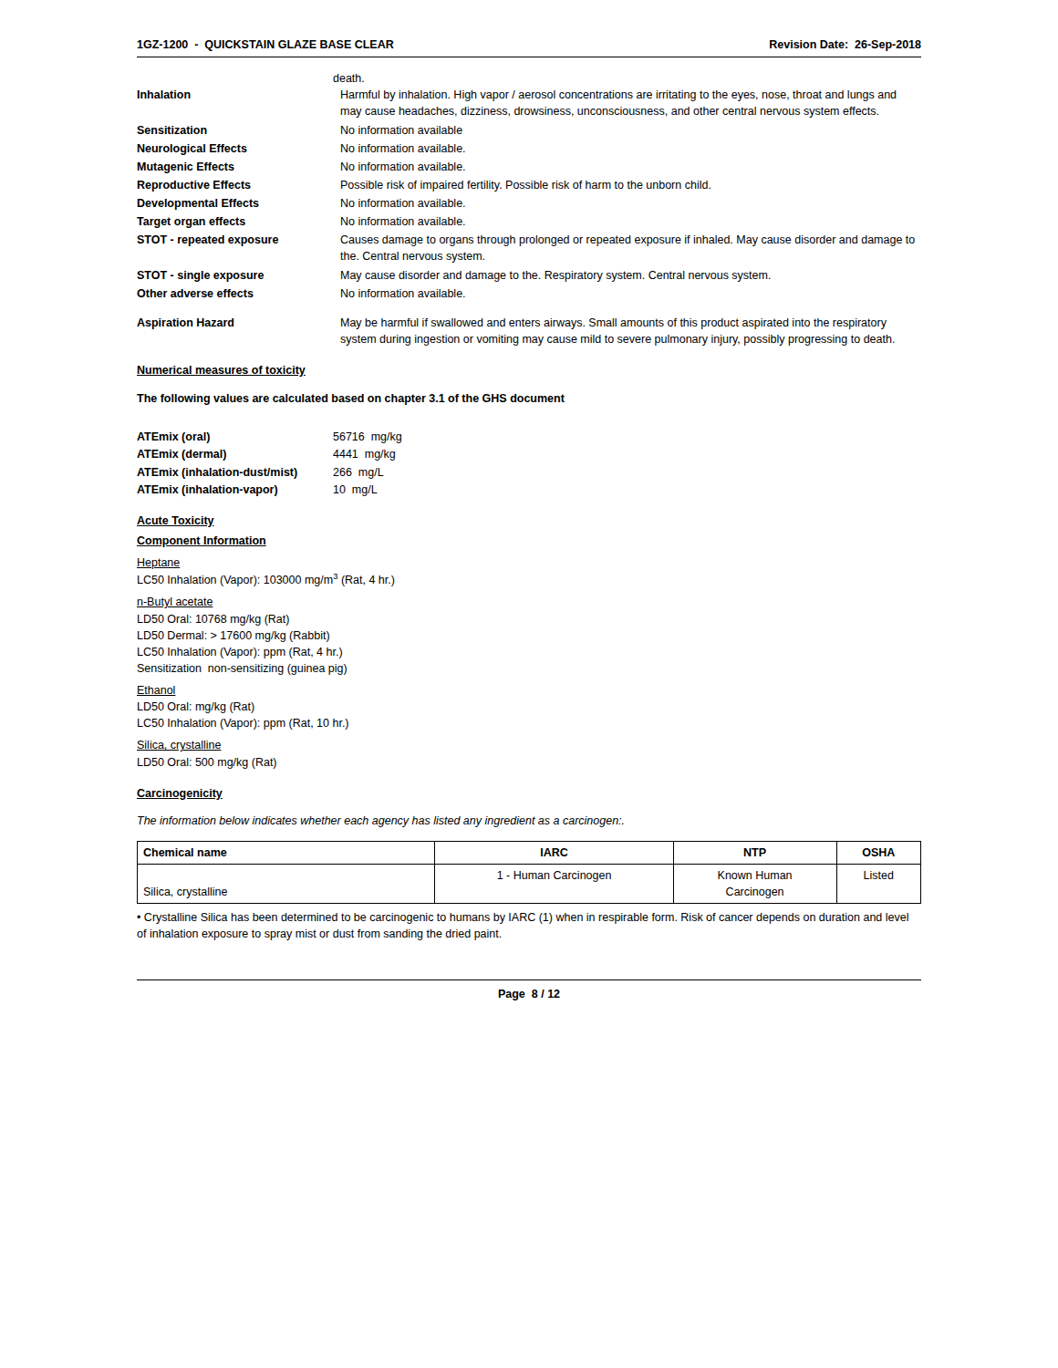1GZ-1200 - QUICKSTAIN GLAZE BASE CLEAR
Revision Date: 26-Sep-2018
death.
Inhalation
Harmful by inhalation. High vapor / aerosol concentrations are irritating to the eyes, nose, throat and lungs and may cause headaches, dizziness, drowsiness, unconsciousness, and other central nervous system effects.
Sensitization
No information available
Neurological Effects
No information available.
Mutagenic Effects
No information available.
Reproductive Effects
Possible risk of impaired fertility. Possible risk of harm to the unborn child.
Developmental Effects
No information available.
Target organ effects
No information available.
STOT - repeated exposure
Causes damage to organs through prolonged or repeated exposure if inhaled. May cause disorder and damage to the. Central nervous system.
STOT - single exposure
May cause disorder and damage to the. Respiratory system. Central nervous system.
Other adverse effects
No information available.
Aspiration Hazard
May be harmful if swallowed and enters airways. Small amounts of this product aspirated into the respiratory system during ingestion or vomiting may cause mild to severe pulmonary injury, possibly progressing to death.
Numerical measures of toxicity
The following values are calculated based on chapter 3.1 of the GHS document
ATEmix (oral)
56716 mg/kg
ATEmix (dermal)
4441 mg/kg
ATEmix (inhalation-dust/mist)
266 mg/L
ATEmix (inhalation-vapor)
10 mg/L
Acute Toxicity
Component Information
Heptane
LC50 Inhalation (Vapor): 103000 mg/m3 (Rat, 4 hr.)
n-Butyl acetate
LD50 Oral: 10768 mg/kg (Rat)
LD50 Dermal: > 17600 mg/kg (Rabbit)
LC50 Inhalation (Vapor): ppm (Rat, 4 hr.)
Sensitization non-sensitizing (guinea pig)
Ethanol
LD50 Oral: mg/kg (Rat)
LC50 Inhalation (Vapor): ppm (Rat, 10 hr.)
Silica, crystalline
LD50 Oral: 500 mg/kg (Rat)
Carcinogenicity
The information below indicates whether each agency has listed any ingredient as a carcinogen:.
| Chemical name | IARC | NTP | OSHA |
| --- | --- | --- | --- |
| Silica, crystalline | 1 - Human Carcinogen | Known Human Carcinogen | Listed |
• Crystalline Silica has been determined to be carcinogenic to humans by IARC (1) when in respirable form. Risk of cancer depends on duration and level of inhalation exposure to spray mist or dust from sanding the dried paint.
Page 8 / 12